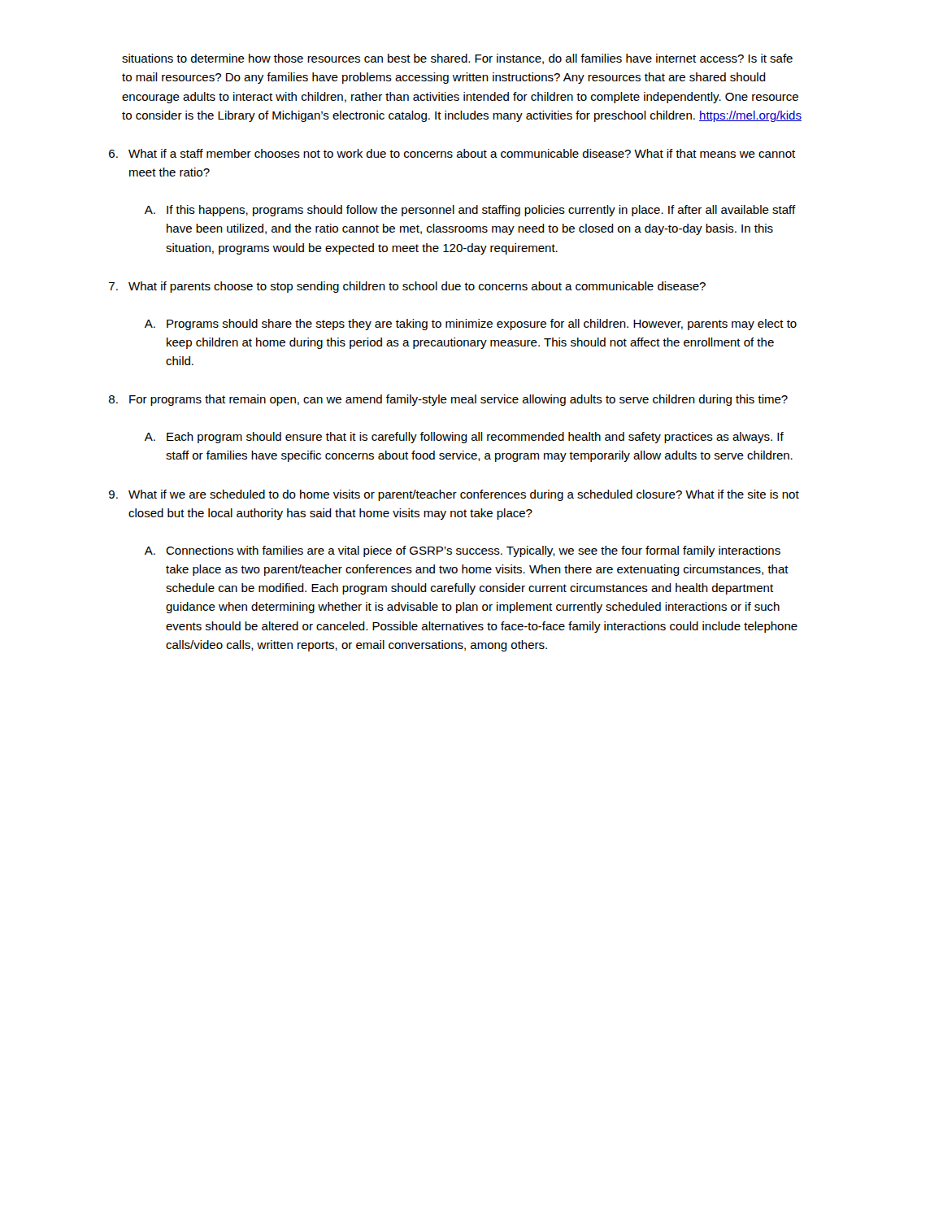situations to determine how those resources can best be shared. For instance, do all families have internet access? Is it safe to mail resources? Do any families have problems accessing written instructions? Any resources that are shared should encourage adults to interact with children, rather than activities intended for children to complete independently. One resource to consider is the Library of Michigan’s electronic catalog. It includes many activities for preschool children. https://mel.org/kids
What if a staff member chooses not to work due to concerns about a communicable disease? What if that means we cannot meet the ratio?
If this happens, programs should follow the personnel and staffing policies currently in place. If after all available staff have been utilized, and the ratio cannot be met, classrooms may need to be closed on a day-to-day basis. In this situation, programs would be expected to meet the 120-day requirement.
What if parents choose to stop sending children to school due to concerns about a communicable disease?
Programs should share the steps they are taking to minimize exposure for all children. However, parents may elect to keep children at home during this period as a precautionary measure. This should not affect the enrollment of the child.
For programs that remain open, can we amend family-style meal service allowing adults to serve children during this time?
Each program should ensure that it is carefully following all recommended health and safety practices as always. If staff or families have specific concerns about food service, a program may temporarily allow adults to serve children.
What if we are scheduled to do home visits or parent/teacher conferences during a scheduled closure? What if the site is not closed but the local authority has said that home visits may not take place?
Connections with families are a vital piece of GSRP’s success. Typically, we see the four formal family interactions take place as two parent/teacher conferences and two home visits. When there are extenuating circumstances, that schedule can be modified. Each program should carefully consider current circumstances and health department guidance when determining whether it is advisable to plan or implement currently scheduled interactions or if such events should be altered or canceled. Possible alternatives to face-to-face family interactions could include telephone calls/video calls, written reports, or email conversations, among others.